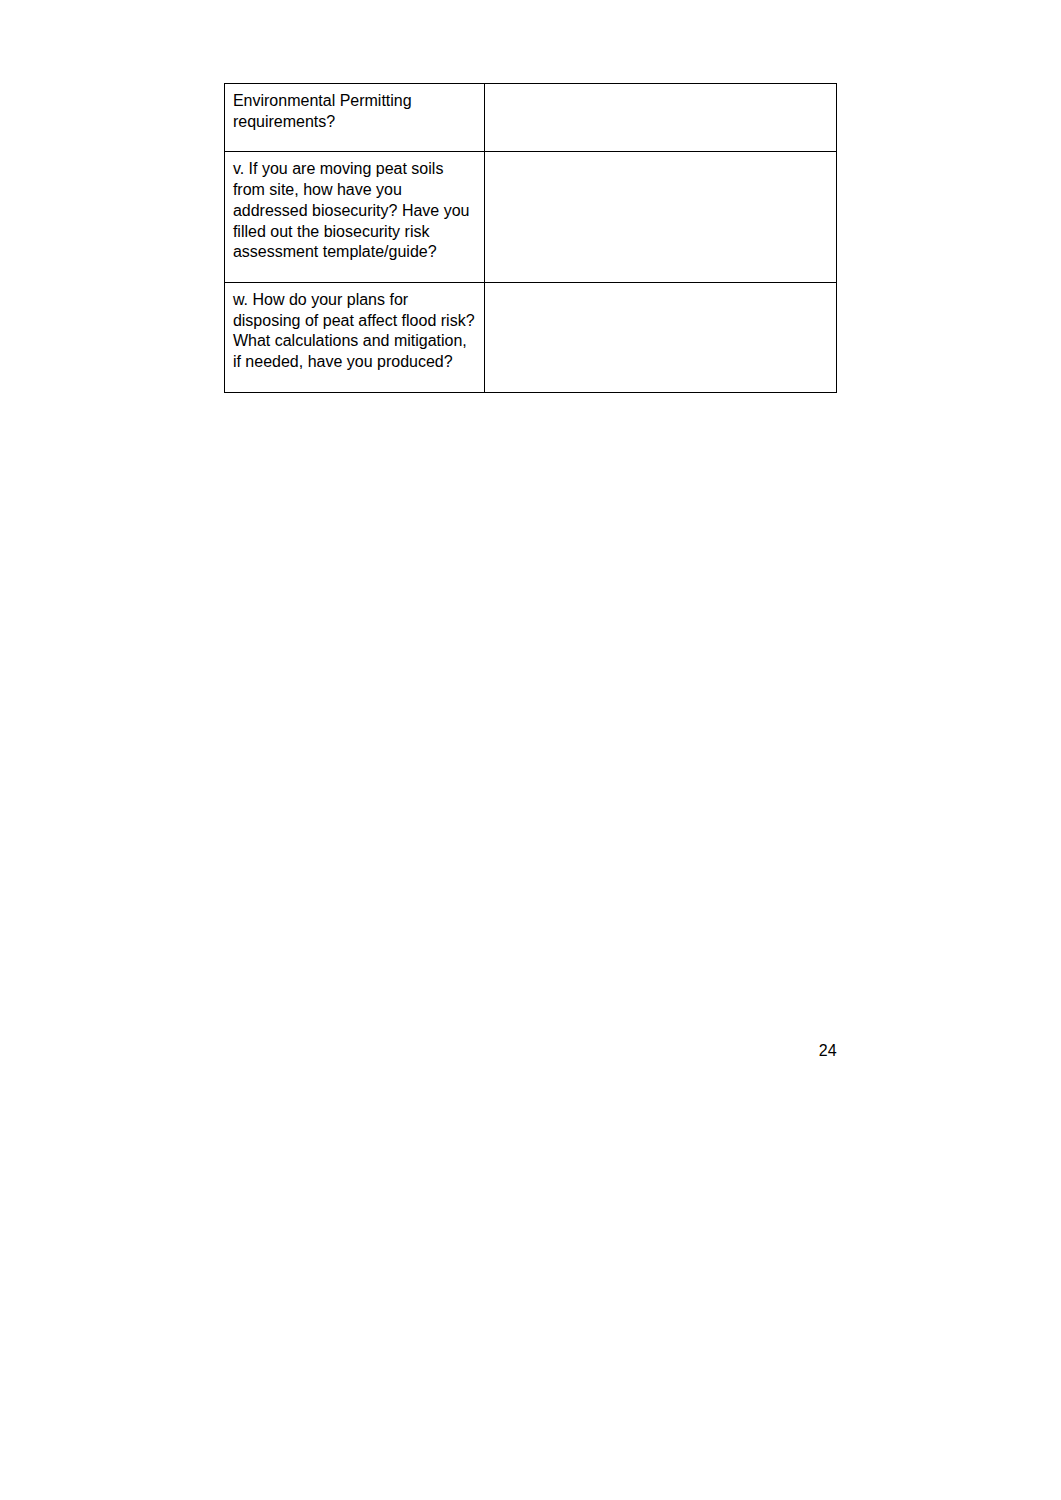| Environmental Permitting requirements? | |
| v. If you are moving peat soils from site, how have you addressed biosecurity? Have you filled out the biosecurity risk assessment template/guide? | |
| w. How do your plans for disposing of peat affect flood risk? What calculations and mitigation, if needed, have you produced? | |
24